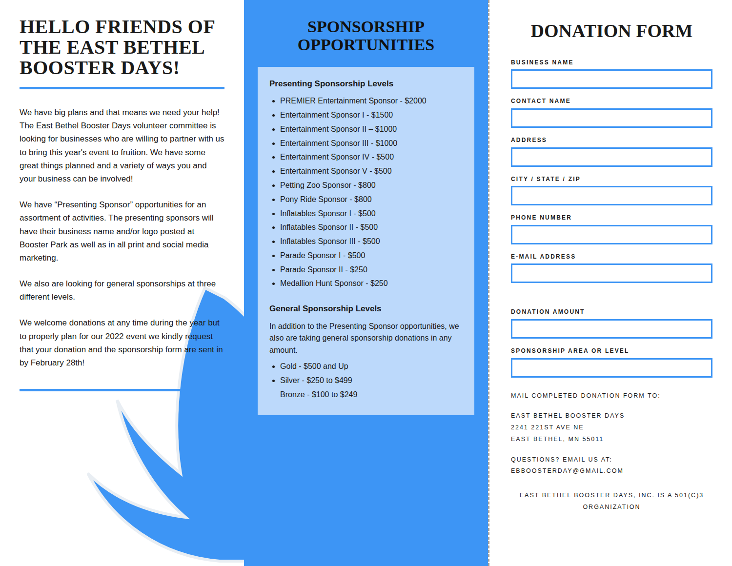Hello Friends of the East Bethel Booster Days!
We have big plans and that means we need your help! The East Bethel Booster Days volunteer committee is looking for businesses who are willing to partner with us to bring this year's event to fruition. We have some great things planned and a variety of ways you and your business can be involved!
We have “Presenting Sponsor” opportunities for an assortment of activities. The presenting sponsors will have their business name and/or logo posted at Booster Park as well as in all print and social media marketing.
We also are looking for general sponsorships at three different levels.
We welcome donations at any time during the year but to properly plan for our 2022 event we kindly request that your donation and the sponsorship form are sent in by February 28th!
Sponsorship Opportunities
Presenting Sponsorship Levels
PREMIER Entertainment Sponsor - $2000
Entertainment Sponsor I - $1500
Entertainment Sponsor II – $1000
Entertainment Sponsor III - $1000
Entertainment Sponsor IV - $500
Entertainment Sponsor V - $500
Petting Zoo Sponsor - $800
Pony Ride Sponsor - $800
Inflatables Sponsor I - $500
Inflatables Sponsor II - $500
Inflatables Sponsor III - $500
Parade Sponsor I - $500
Parade Sponsor II - $250
Medallion Hunt Sponsor - $250
General Sponsorship Levels
In addition to the Presenting Sponsor opportunities, we also are taking general sponsorship donations in any amount.
Gold - $500 and Up
Silver - $250 to $499
Bronze - $100 to $249
Donation Form
Business Name
Contact Name
Address
City / State / Zip
Phone Number
E-mail Address
Donation Amount
Sponsorship Area or Level
Mail completed donation form to:
East Bethel Booster Days
2241 221st Ave NE
East Bethel, MN 55011
Questions? Email us at:
ebboosterday@gmail.com
East Bethel Booster Days, Inc. is a 501(c)3 organization